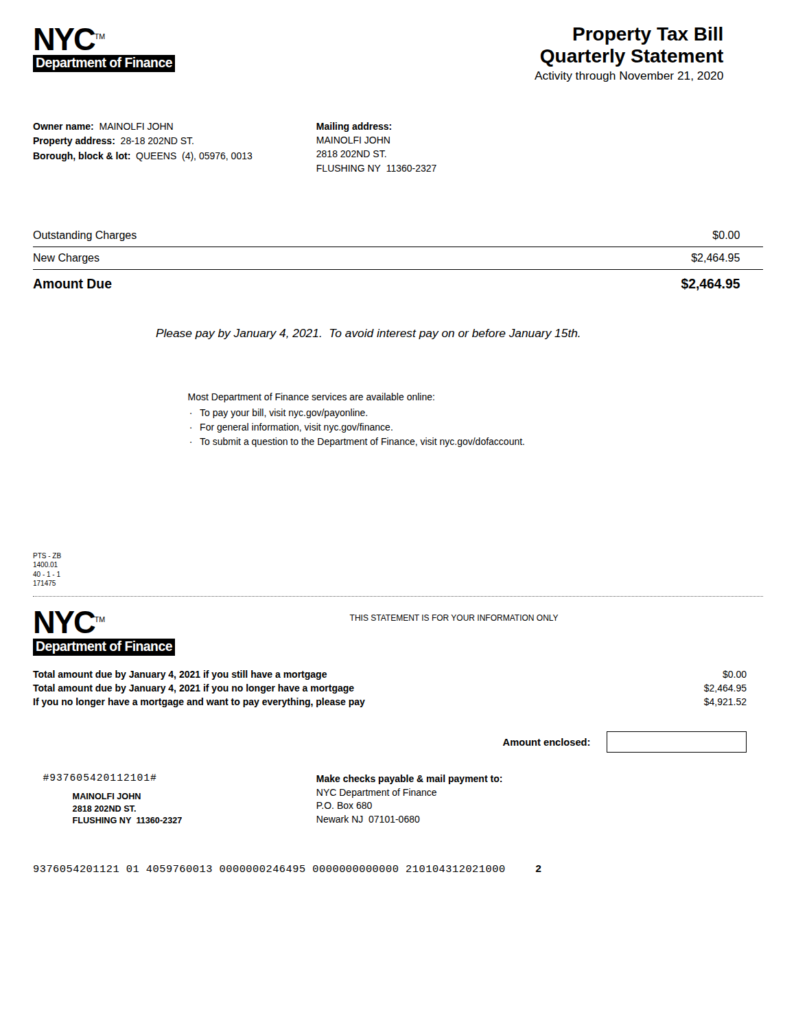NYCTM
Department of Finance
Property Tax Bill
Quarterly Statement
Activity through November 21, 2020
Owner name: MAINOLFI JOHN
Property address: 28-18 202ND ST.
Borough, block & lot: QUEENS (4), 05976, 0013
Mailing address:
MAINOLFI JOHN
2818 202ND ST.
FLUSHING NY 11360-2327
| Outstanding Charges | $0.00 |
| New Charges | $2,464.95 |
| Amount Due | $2,464.95 |
Please pay by January 4, 2021. To avoid interest pay on or before January 15th.
Most Department of Finance services are available online:
To pay your bill, visit nyc.gov/payonline.
For general information, visit nyc.gov/finance.
To submit a question to the Department of Finance, visit nyc.gov/dofaccount.
PTS - ZB
1400.01
40 - 1 - 1
171475
NYCTM
Department of Finance
THIS STATEMENT IS FOR YOUR INFORMATION ONLY
| Total amount due by January 4, 2021 if you still have a mortgage | $0.00 |
| Total amount due by January 4, 2021 if you no longer have a mortgage | $2,464.95 |
| If you no longer have a mortgage and want to pay everything, please pay | $4,921.52 |
Amount enclosed:
#937605420112101#
MAINOLFI JOHN
2818 202ND ST.
FLUSHING NY 11360-2327
Make checks payable & mail payment to:
NYC Department of Finance
P.O. Box 680
Newark NJ 07101-0680
9376054201121 01 4059760013 0000000246495 0000000000000 210104312021000 2